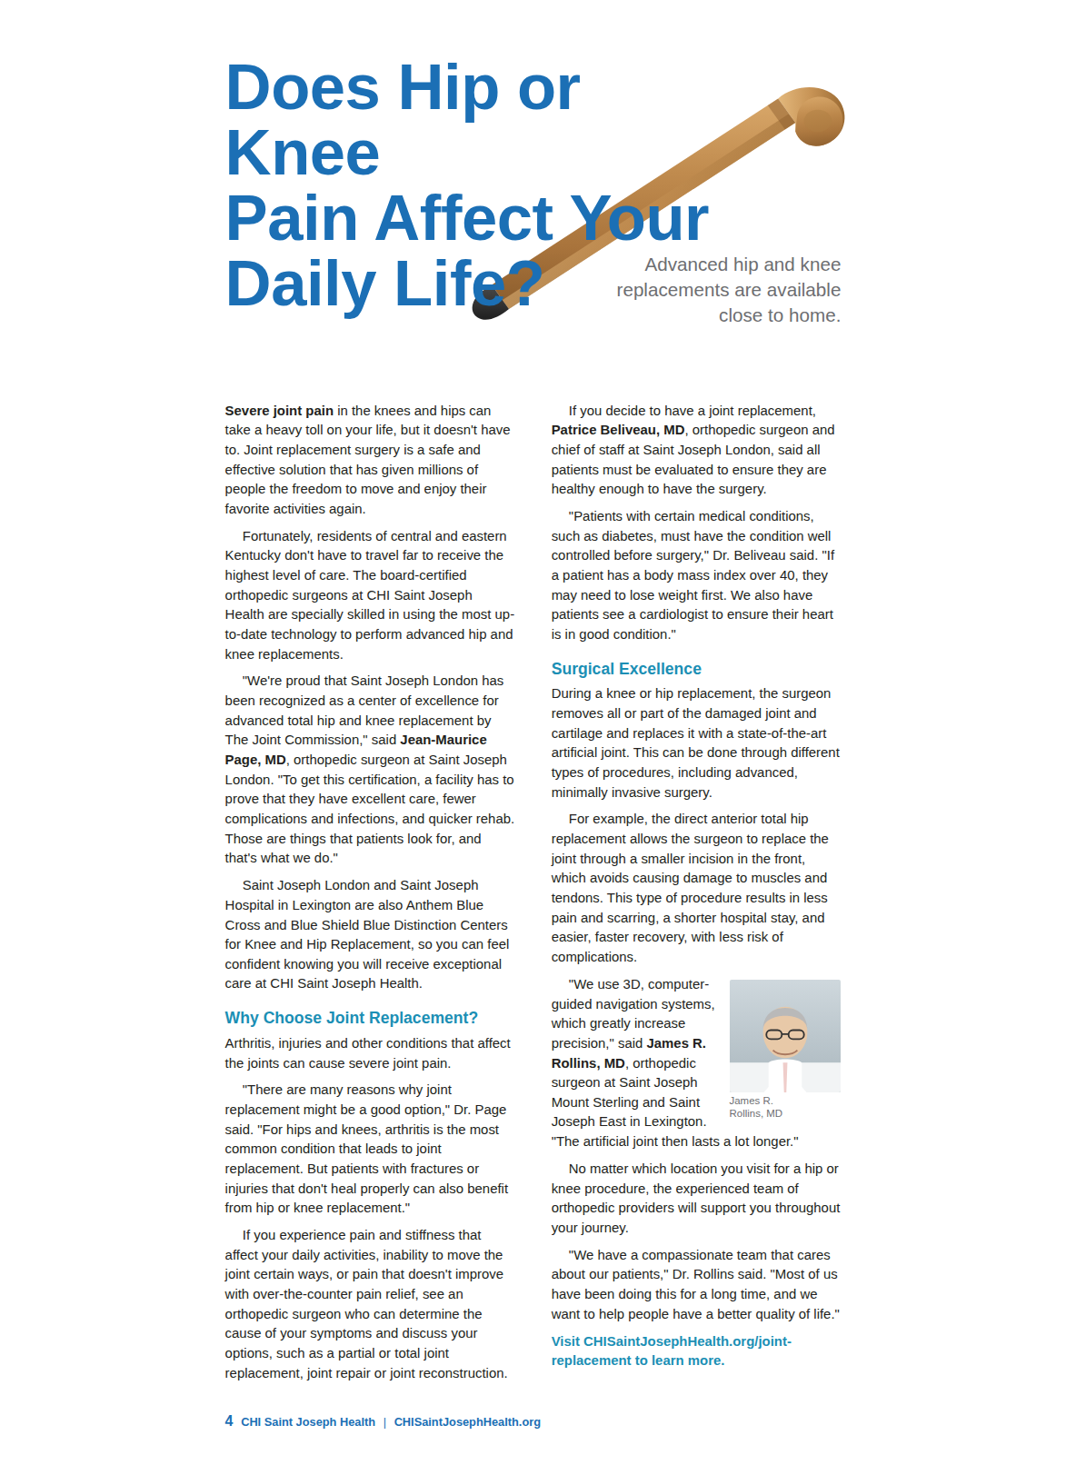Does Hip or Knee
Pain Affect Your
Daily Life?
Advanced hip and knee
replacements are available
close to home.
Severe joint pain in the knees and hips can take a heavy toll on your life, but it doesn't have to. Joint replacement surgery is a safe and effective solution that has given millions of people the freedom to move and enjoy their favorite activities again.
Fortunately, residents of central and eastern Kentucky don't have to travel far to receive the highest level of care. The board-certified orthopedic surgeons at CHI Saint Joseph Health are specially skilled in using the most up-to-date technology to perform advanced hip and knee replacements.
"We're proud that Saint Joseph London has been recognized as a center of excellence for advanced total hip and knee replacement by The Joint Commission," said Jean-Maurice Page, MD, orthopedic surgeon at Saint Joseph London. "To get this certification, a facility has to prove that they have excellent care, fewer complications and infections, and quicker rehab. Those are things that patients look for, and that's what we do."
Saint Joseph London and Saint Joseph Hospital in Lexington are also Anthem Blue Cross and Blue Shield Blue Distinction Centers for Knee and Hip Replacement, so you can feel confident knowing you will receive exceptional care at CHI Saint Joseph Health.
Why Choose Joint Replacement?
Arthritis, injuries and other conditions that affect the joints can cause severe joint pain.
"There are many reasons why joint replacement might be a good option," Dr. Page said. "For hips and knees, arthritis is the most common condition that leads to joint replacement. But patients with fractures or injuries that don't heal properly can also benefit from hip or knee replacement."
If you experience pain and stiffness that affect your daily activities, inability to move the joint certain ways, or pain that doesn't improve with over-the-counter pain relief, see an orthopedic surgeon who can determine the cause of your symptoms and discuss your options, such as a partial or total joint replacement, joint repair or joint reconstruction.
If you decide to have a joint replacement, Patrice Beliveau, MD, orthopedic surgeon and chief of staff at Saint Joseph London, said all patients must be evaluated to ensure they are healthy enough to have the surgery.
"Patients with certain medical conditions, such as diabetes, must have the condition well controlled before surgery," Dr. Beliveau said. "If a patient has a body mass index over 40, they may need to lose weight first. We also have patients see a cardiologist to ensure their heart is in good condition."
Surgical Excellence
During a knee or hip replacement, the surgeon removes all or part of the damaged joint and cartilage and replaces it with a state-of-the-art artificial joint. This can be done through different types of procedures, including advanced, minimally invasive surgery.
For example, the direct anterior total hip replacement allows the surgeon to replace the joint through a smaller incision in the front, which avoids causing damage to muscles and tendons. This type of procedure results in less pain and scarring, a shorter hospital stay, and easier, faster recovery, with less risk of complications.
James R.
Rollins, MD
"We use 3D, computer-guided navigation systems, which greatly increase precision," said James R. Rollins, MD, orthopedic surgeon at Saint Joseph Mount Sterling and Saint Joseph East in Lexington. "The artificial joint then lasts a lot longer."
No matter which location you visit for a hip or knee procedure, the experienced team of orthopedic providers will support you throughout your journey.
"We have a compassionate team that cares about our patients," Dr. Rollins said. "Most of us have been doing this for a long time, and we want to help people have a better quality of life."
Visit CHISaintJosephHealth.org/joint-replacement to learn more.
4 CHI Saint Joseph Health | CHISaintJosephHealth.org